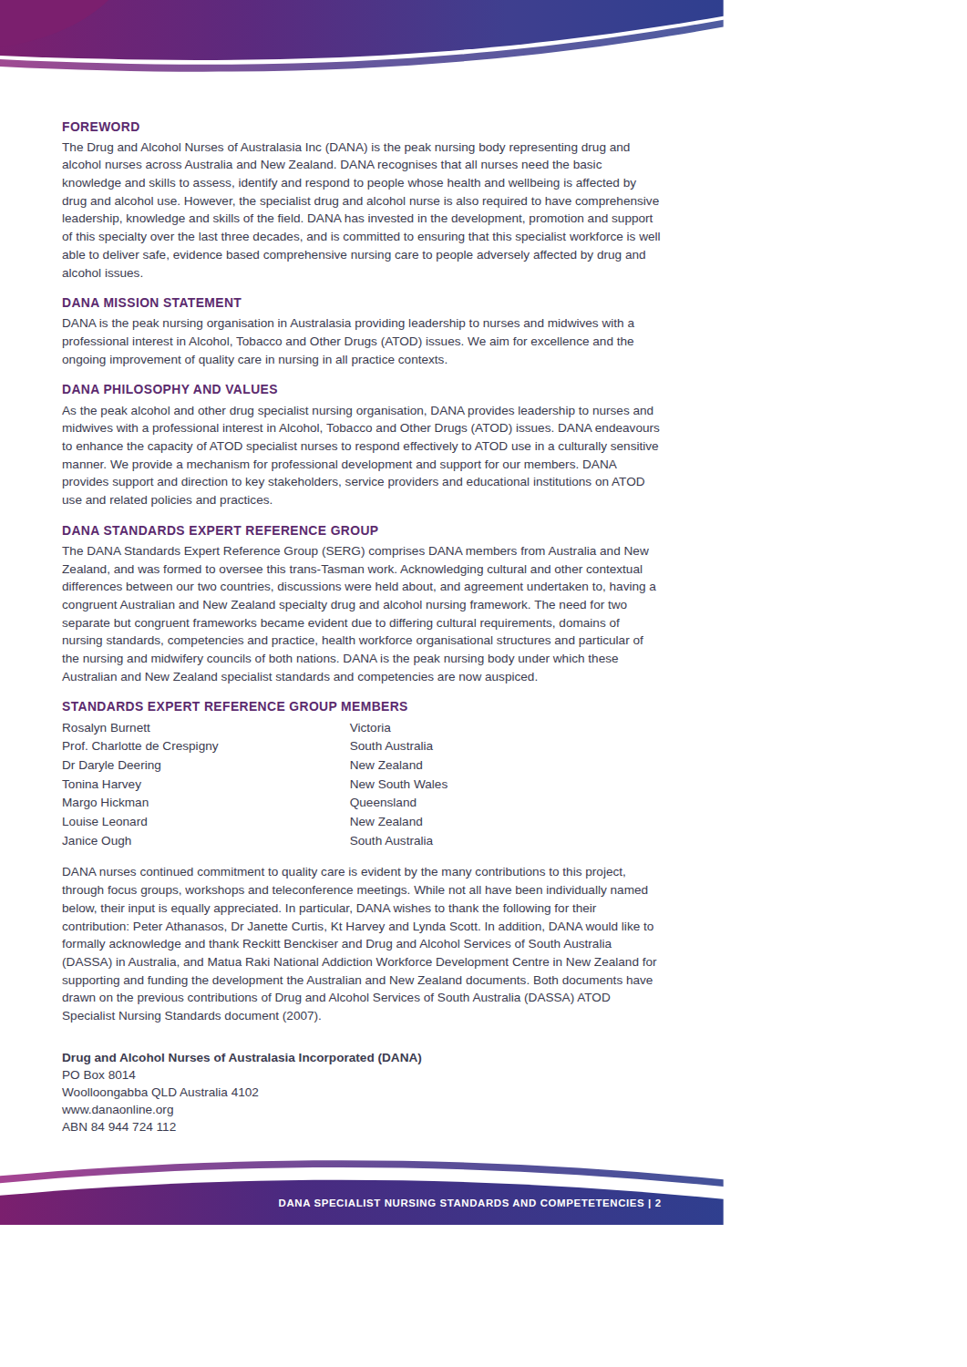Foreword
The Drug and Alcohol Nurses of Australasia Inc (DANA) is the peak nursing body representing drug and alcohol nurses across Australia and New Zealand. DANA recognises that all nurses need the basic knowledge and skills to assess, identify and respond to people whose health and wellbeing is affected by drug and alcohol use. However, the specialist drug and alcohol nurse is also required to have comprehensive leadership, knowledge and skills of the field. DANA has invested in the development, promotion and support of this specialty over the last three decades, and is committed to ensuring that this specialist workforce is well able to deliver safe, evidence based comprehensive nursing care to people adversely affected by drug and alcohol issues.
DANA Mission Statement
DANA is the peak nursing organisation in Australasia providing leadership to nurses and midwives with a professional interest in Alcohol, Tobacco and Other Drugs (ATOD) issues. We aim for excellence and the ongoing improvement of quality care in nursing in all practice contexts.
DANA Philosophy and Values
As the peak alcohol and other drug specialist nursing organisation, DANA provides leadership to nurses and midwives with a professional interest in Alcohol, Tobacco and Other Drugs (ATOD) issues. DANA endeavours to enhance the capacity of ATOD specialist nurses to respond effectively to ATOD use in a culturally sensitive manner. We provide a mechanism for professional development and support for our members. DANA provides support and direction to key stakeholders, service providers and educational institutions on ATOD use and related policies and practices.
DANA Standards Expert Reference Group
The DANA Standards Expert Reference Group (SERG) comprises DANA members from Australia and New Zealand, and was formed to oversee this trans-Tasman work. Acknowledging cultural and other contextual differences between our two countries, discussions were held about, and agreement undertaken to, having a congruent Australian and New Zealand specialty drug and alcohol nursing framework. The need for two separate but congruent frameworks became evident due to differing cultural requirements, domains of nursing standards, competencies and practice, health workforce organisational structures and particular of the nursing and midwifery councils of both nations. DANA is the peak nursing body under which these Australian and New Zealand specialist standards and competencies are now auspiced.
Standards Expert Reference Group Members
| Rosalyn Burnett | Victoria |
| Prof. Charlotte de Crespigny | South Australia |
| Dr Daryle Deering | New Zealand |
| Tonina Harvey | New South Wales |
| Margo Hickman | Queensland |
| Louise Leonard | New Zealand |
| Janice Ough | South Australia |
DANA nurses continued commitment to quality care is evident by the many contributions to this project, through focus groups, workshops and teleconference meetings. While not all have been individually named below, their input is equally appreciated. In particular, DANA wishes to thank the following for their contribution: Peter Athanasos, Dr Janette Curtis, Kt Harvey and Lynda Scott. In addition, DANA would like to formally acknowledge and thank Reckitt Benckiser and Drug and Alcohol Services of South Australia (DASSA) in Australia, and Matua Raki National Addiction Workforce Development Centre in New Zealand for supporting and funding the development the Australian and New Zealand documents. Both documents have drawn on the previous contributions of Drug and Alcohol Services of South Australia (DASSA) ATOD Specialist Nursing Standards document (2007).
Drug and Alcohol Nurses of Australasia Incorporated (DANA)
PO Box 8014
Woolloongabba QLD Australia 4102
www.danaonline.org
ABN 84 944 724 112
DANA Specialist Nursing Standards and Competetencies | 2